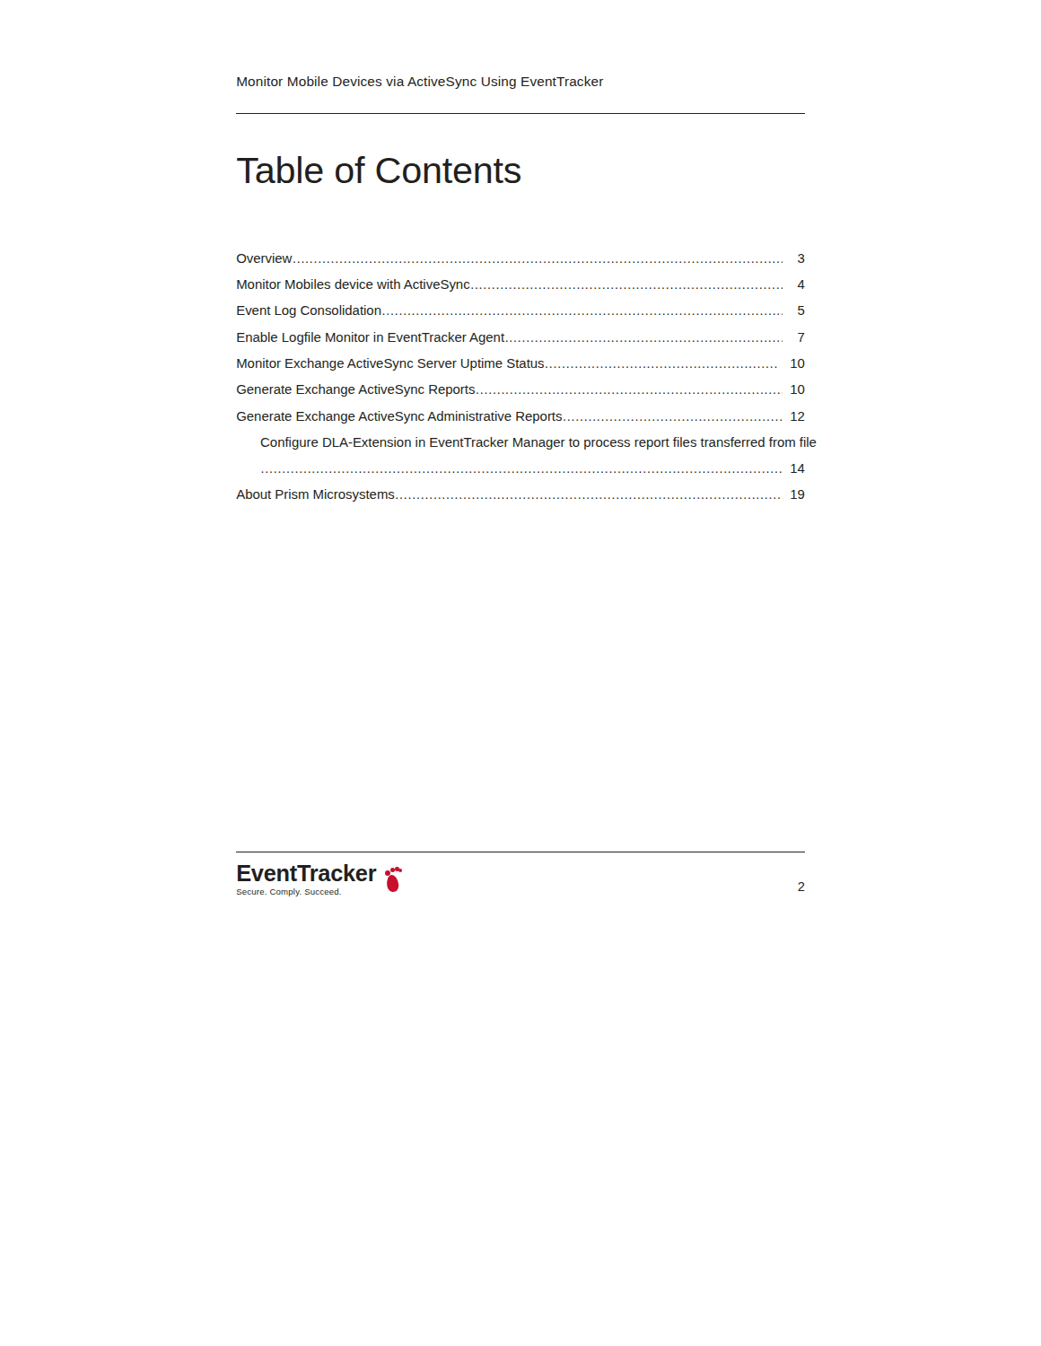Monitor Mobile Devices via ActiveSync Using EventTracker
Table of Contents
Overview ........................................................................................................................................... 3
Monitor Mobiles device with ActiveSync ............................................................................................. 4
Event Log Consolidation ............................................................................................................. 5
Enable Logfile Monitor in EventTracker Agent ................................................................... 7
Monitor Exchange ActiveSync Server Uptime Status ....................................................... 10
Generate Exchange ActiveSync Reports ......................................................................... 10
Generate Exchange ActiveSync Administrative Reports ..................................................... 12
Configure DLA-Extension in EventTracker Manager to process report files transferred from file
......................................................................................................................................... 14
About Prism Microsystems ..................................................................................................... 19
EventTracker
Secure. Comply. Succeed.
2